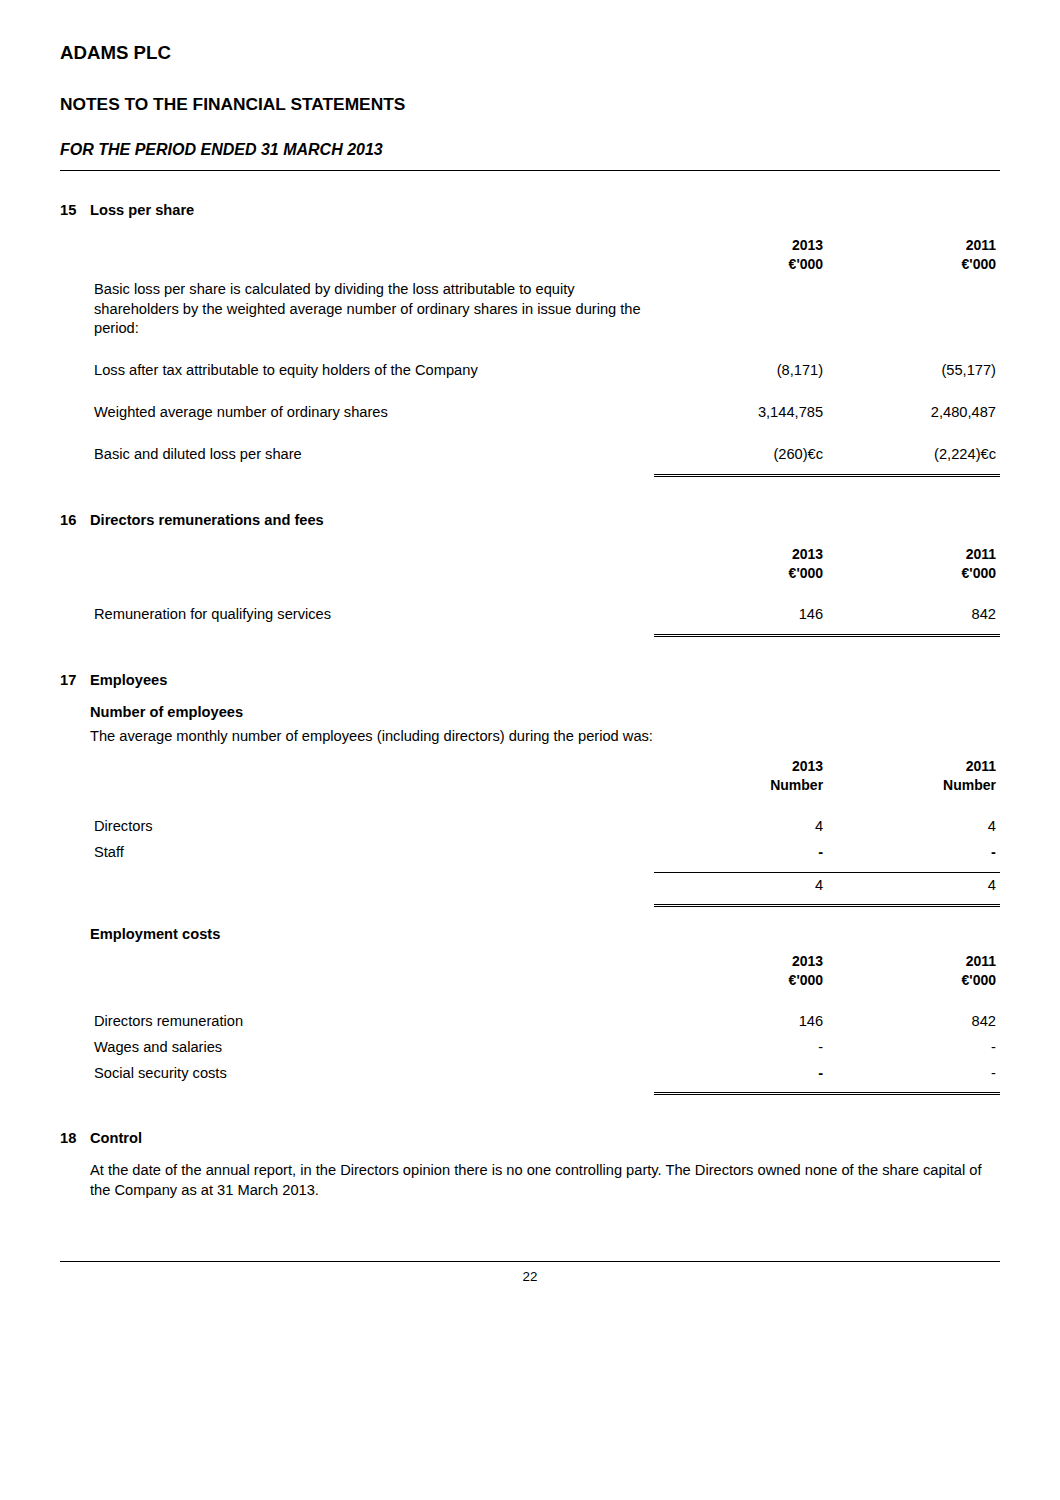ADAMS PLC
NOTES TO THE FINANCIAL STATEMENTS
FOR THE PERIOD ENDED 31 MARCH 2013
15 Loss per share
| | 2013 €'000 | 2011 €'000 |
| Basic loss per share is calculated by dividing the loss attributable to equity shareholders by the weighted average number of ordinary shares in issue during the period: | | |
| Loss after tax attributable to equity holders of the Company | (8,171) | (55,177) |
| Weighted average number of ordinary shares | 3,144,785 | 2,480,487 |
| Basic and diluted loss per share | (260)€c | (2,224)€c |
16 Directors remunerations and fees
| | 2013 €'000 | 2011 €'000 |
| Remuneration for qualifying services | 146 | 842 |
17 Employees
Number of employees
The average monthly number of employees (including directors) during the period was:
| | 2013 Number | 2011 Number |
| Directors | 4 | 4 |
| Staff | - | - |
| | 4 | 4 |
Employment costs
| | 2013 €'000 | 2011 €'000 |
| Directors remuneration | 146 | 842 |
| Wages and salaries | - | - |
| Social security costs | - | - |
18 Control
At the date of the annual report, in the Directors opinion there is no one controlling party. The Directors owned none of the share capital of the Company as at 31 March 2013.
22